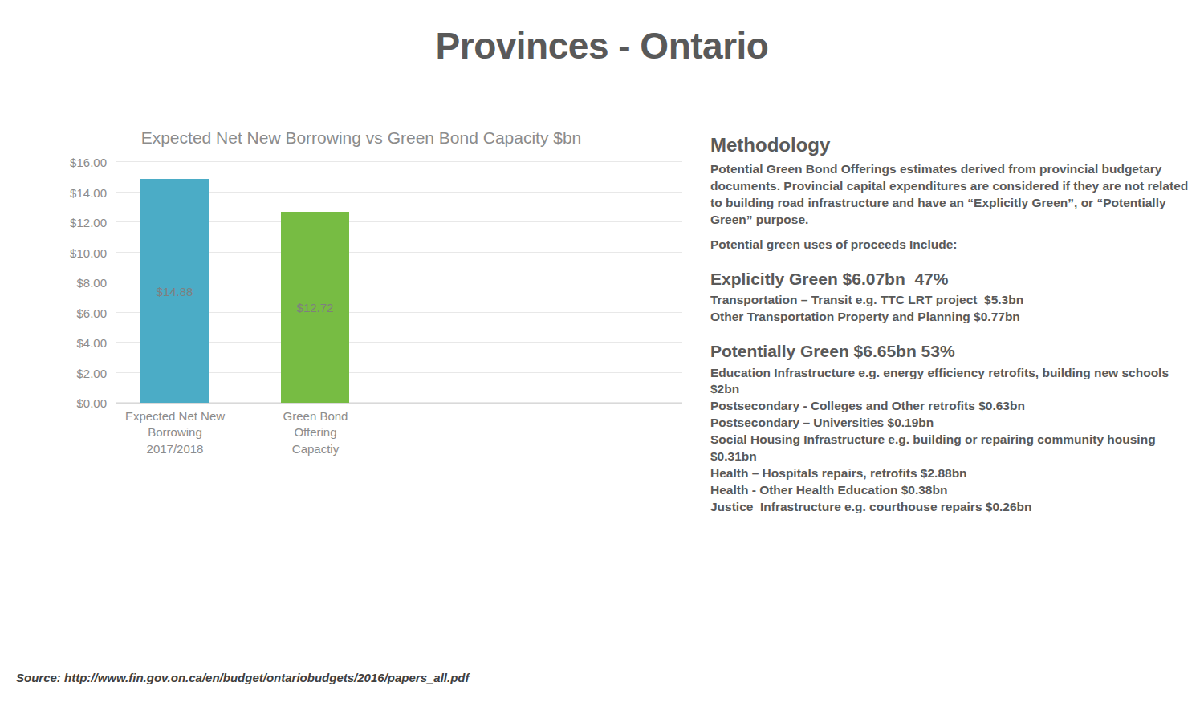Provinces - Ontario
Expected Net New Borrowing vs Green Bond Capacity $bn
$16.00
$14.00
$12.00
$10.00
$8.00
$6.00
$4.00
$2.00
$0.00
$14.88
$12.72
Expected Net New
Borrowing
2017/2018
Green Bond Offering
Capactiy
Methodology
Potential Green Bond Offerings estimates derived from provincial budgetary documents. Provincial capital expenditures are considered if they are not related to building road infrastructure and have an “Explicitly Green”, or “Potentially Green” purpose.
Potential green uses of proceeds Include:
Explicitly Green $6.07bn 47%
Transportation – Transit e.g. TTC LRT project $5.3bn
Other Transportation Property and Planning $0.77bn
Potentially Green $6.65bn 53%
Education Infrastructure e.g. energy efficiency retrofits, building new schools $2bn
Postsecondary - Colleges and Other retrofits $0.63bn
Postsecondary – Universities $0.19bn
Social Housing Infrastructure e.g. building or repairing community housing $0.31bn
Health – Hospitals repairs, retrofits $2.88bn
Health - Other Health Education $0.38bn
Justice Infrastructure e.g. courthouse repairs $0.26bn
Source: http://www.fin.gov.on.ca/en/budget/ontariobudgets/2016/papers_all.pdf